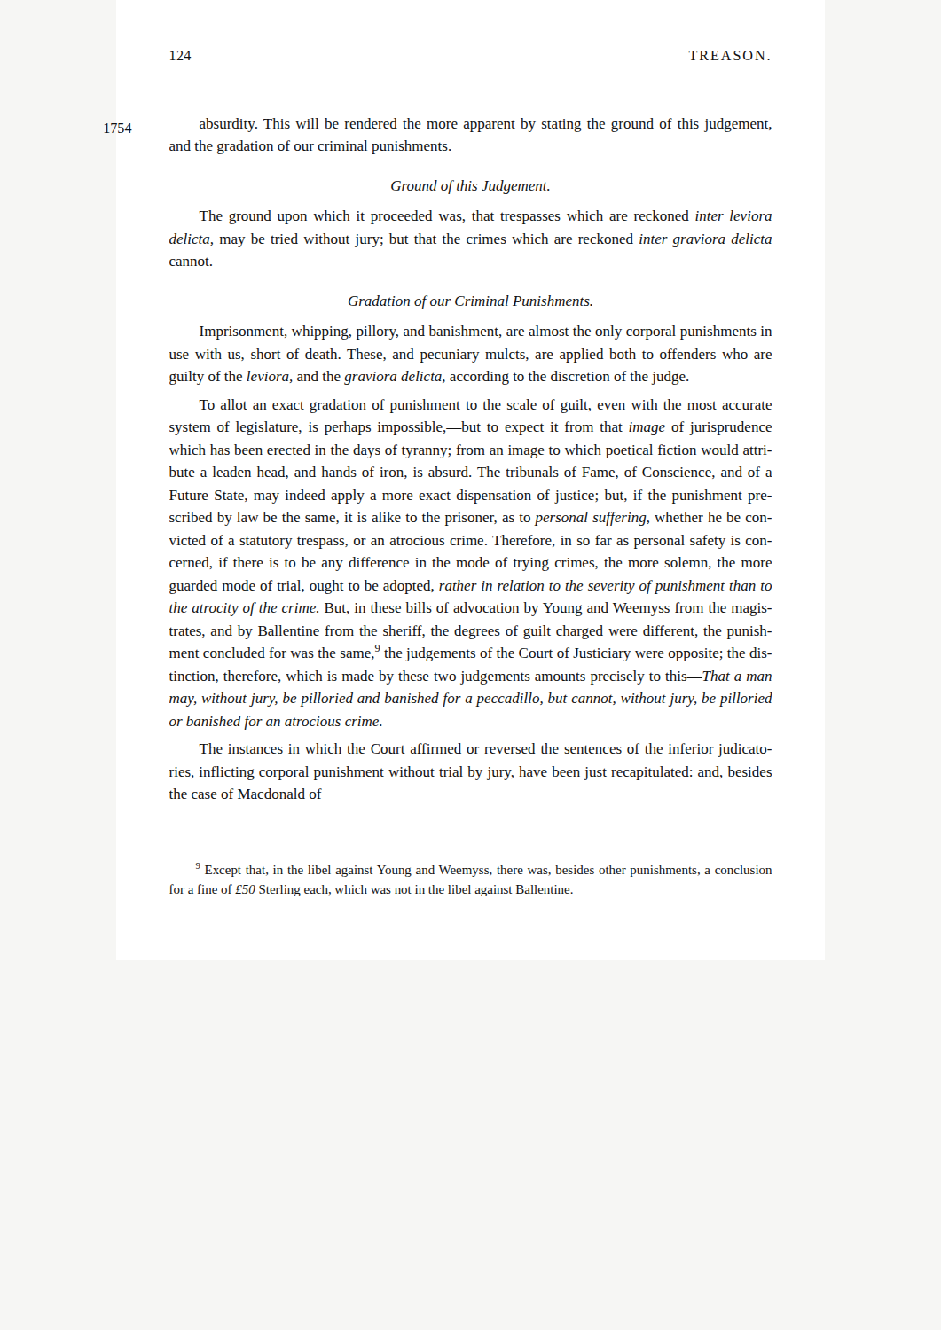124 Treason.
1754
absurdity. This will be rendered the more apparent by stating the ground of this judgement, and the gradation of our criminal punishments.
Ground of this Judgement.
The ground upon which it proceeded was, that trespasses which are reckoned inter leviora delicta, may be tried without jury; but that the crimes which are reckoned inter graviora delicta cannot.
Gradation of our Criminal Punishments.
Imprisonment, whipping, pillory, and banishment, are almost the only corporal punishments in use with us, short of death. These, and pecuniary mulcts, are applied both to offenders who are guilty of the leviora, and the graviora delicta, according to the discretion of the judge.
To allot an exact gradation of punishment to the scale of guilt, even with the most accurate system of legislature, is perhaps impossible,—but to expect it from that image of jurisprudence which has been erected in the days of tyranny; from an image to which poetical fiction would attribute a leaden head, and hands of iron, is absurd. The tribunals of Fame, of Conscience, and of a Future State, may indeed apply a more exact dispensation of justice; but, if the punishment prescribed by law be the same, it is alike to the prisoner, as to personal suffering, whether he be convicted of a statutory trespass, or an atrocious crime. Therefore, in so far as personal safety is concerned, if there is to be any difference in the mode of trying crimes, the more solemn, the more guarded mode of trial, ought to be adopted, rather in relation to the severity of punishment than to the atrocity of the crime. But, in these bills of advocation by Young and Weemyss from the magistrates, and by Ballentine from the sheriff, the degrees of guilt charged were different, the punishment concluded for was the same,9 the judgements of the Court of Justiciary were opposite; the distinction, therefore, which is made by these two judgements amounts precisely to this—That a man may, without jury, be pilloried and banished for a peccadillo, but cannot, without jury, be pilloried or banished for an atrocious crime.
The instances in which the Court affirmed or reversed the sentences of the inferior judicatories, inflicting corporal punishment without trial by jury, have been just recapitulated: and, besides the case of Macdonald of
9 Except that, in the libel against Young and Weemyss, there was, besides other punishments, a conclusion for a fine of £50 Sterling each, which was not in the libel against Ballentine.